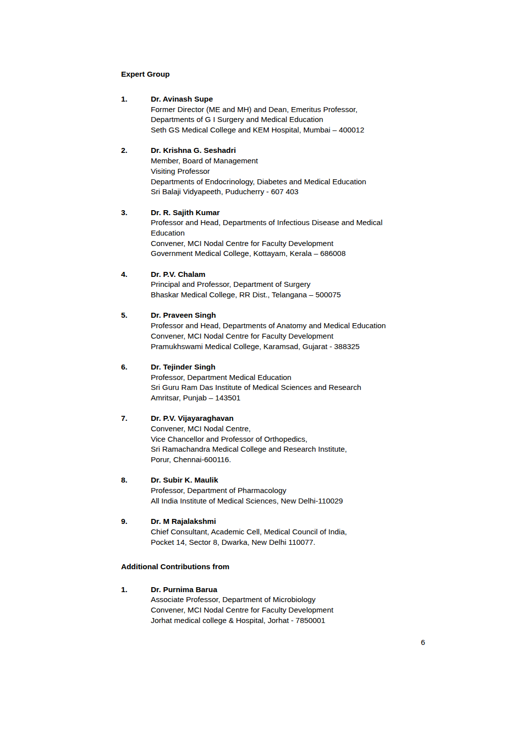Expert Group
1.
Dr. Avinash Supe
Former Director (ME and MH) and Dean, Emeritus Professor,
Departments of G I Surgery and Medical Education
Seth GS Medical College and KEM Hospital, Mumbai – 400012
2.
Dr. Krishna G. Seshadri
Member, Board of Management
Visiting Professor
Departments of Endocrinology, Diabetes and Medical Education
Sri Balaji Vidyapeeth, Puducherry - 607 403
3.
Dr. R. Sajith Kumar
Professor and Head, Departments of Infectious Disease and Medical Education
Convener, MCI Nodal Centre for Faculty Development
Government Medical College, Kottayam, Kerala – 686008
4.
Dr. P.V. Chalam
Principal and Professor, Department of Surgery
Bhaskar Medical College, RR Dist., Telangana – 500075
5.
Dr. Praveen Singh
Professor and Head, Departments of Anatomy and Medical Education
Convener, MCI Nodal Centre for Faculty Development
Pramukhswami Medical College, Karamsad, Gujarat - 388325
6.
Dr. Tejinder Singh
Professor, Department Medical Education
Sri Guru Ram Das Institute of Medical Sciences and Research
Amritsar, Punjab – 143501
7.
Dr. P.V. Vijayaraghavan
Convener, MCI Nodal Centre,
Vice Chancellor and Professor of Orthopedics,
Sri Ramachandra Medical College and Research Institute,
Porur, Chennai-600116.
8.
Dr. Subir K. Maulik
Professor, Department of Pharmacology
All India Institute of Medical Sciences, New Delhi-110029
9.
Dr. M Rajalakshmi
Chief Consultant, Academic Cell, Medical Council of India,
Pocket 14, Sector 8, Dwarka, New Delhi 110077.
Additional Contributions from
1.
Dr. Purnima Barua
Associate Professor, Department of Microbiology
Convener, MCI Nodal Centre for Faculty Development
Jorhat medical college & Hospital, Jorhat - 7850001
6